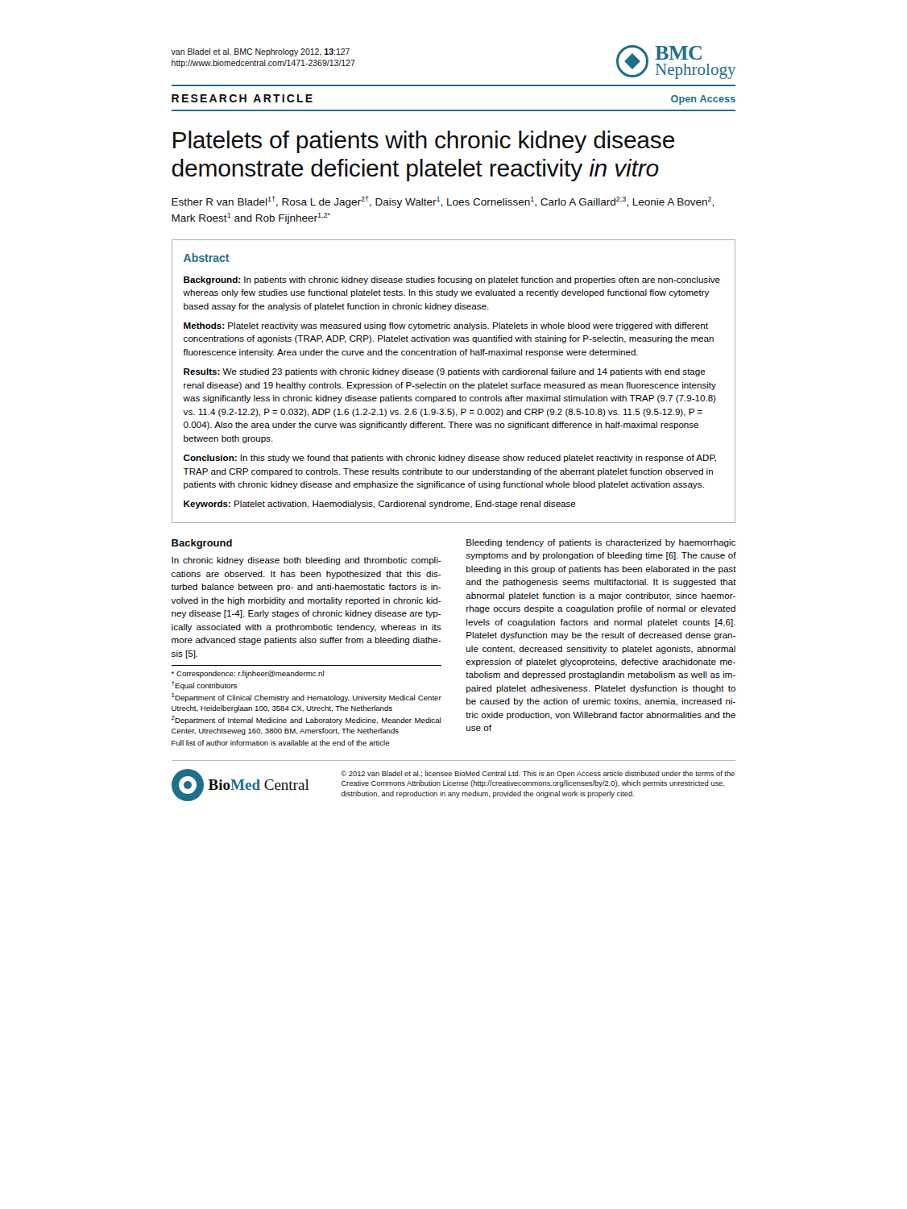van Bladel et al. BMC Nephrology 2012, 13:127
http://www.biomedcentral.com/1471-2369/13/127
BMC Nephrology
RESEARCH ARTICLE
Open Access
Platelets of patients with chronic kidney disease demonstrate deficient platelet reactivity in vitro
Esther R van Bladel1†, Rosa L de Jager2†, Daisy Walter1, Loes Cornelissen1, Carlo A Gaillard2,3, Leonie A Boven2, Mark Roest1 and Rob Fijnheer1,2*
Abstract
Background: In patients with chronic kidney disease studies focusing on platelet function and properties often are non-conclusive whereas only few studies use functional platelet tests. In this study we evaluated a recently developed functional flow cytometry based assay for the analysis of platelet function in chronic kidney disease.
Methods: Platelet reactivity was measured using flow cytometric analysis. Platelets in whole blood were triggered with different concentrations of agonists (TRAP, ADP, CRP). Platelet activation was quantified with staining for P-selectin, measuring the mean fluorescence intensity. Area under the curve and the concentration of half-maximal response were determined.
Results: We studied 23 patients with chronic kidney disease (9 patients with cardiorenal failure and 14 patients with end stage renal disease) and 19 healthy controls. Expression of P-selectin on the platelet surface measured as mean fluorescence intensity was significantly less in chronic kidney disease patients compared to controls after maximal stimulation with TRAP (9.7 (7.9-10.8) vs. 11.4 (9.2-12.2), P = 0.032), ADP (1.6 (1.2-2.1) vs. 2.6 (1.9-3.5), P = 0.002) and CRP (9.2 (8.5-10.8) vs. 11.5 (9.5-12.9), P = 0.004). Also the area under the curve was significantly different. There was no significant difference in half-maximal response between both groups.
Conclusion: In this study we found that patients with chronic kidney disease show reduced platelet reactivity in response of ADP, TRAP and CRP compared to controls. These results contribute to our understanding of the aberrant platelet function observed in patients with chronic kidney disease and emphasize the significance of using functional whole blood platelet activation assays.
Keywords: Platelet activation, Haemodialysis, Cardiorenal syndrome, End-stage renal disease
Background
In chronic kidney disease both bleeding and thrombotic complications are observed. It has been hypothesized that this disturbed balance between pro- and anti-haemostatic factors is involved in the high morbidity and mortality reported in chronic kidney disease [1-4]. Early stages of chronic kidney disease are typically associated with a prothrombotic tendency, whereas in its more advanced stage patients also suffer from a bleeding diathesis [5].
* Correspondence: r.fijnheer@meandermc.nl
†Equal contributors
1Department of Clinical Chemistry and Hematology, University Medical Center Utrecht, Heidelberglaan 100, 3584 CX, Utrecht, The Netherlands
2Department of Internal Medicine and Laboratory Medicine, Meander Medical Center, Utrechtseweg 160, 3800 BM, Amersfoort, The Netherlands
Full list of author information is available at the end of the article
Bleeding tendency of patients is characterized by haemorrhagic symptoms and by prolongation of bleeding time [6]. The cause of bleeding in this group of patients has been elaborated in the past and the pathogenesis seems multifactorial. It is suggested that abnormal platelet function is a major contributor, since haemorrhage occurs despite a coagulation profile of normal or elevated levels of coagulation factors and normal platelet counts [4,6]. Platelet dysfunction may be the result of decreased dense granule content, decreased sensitivity to platelet agonists, abnormal expression of platelet glycoproteins, defective arachidonate metabolism and depressed prostaglandin metabolism as well as impaired platelet adhesiveness. Platelet dysfunction is thought to be caused by the action of uremic toxins, anemia, increased nitric oxide production, von Willebrand factor abnormalities and the use of
Bio Med Central
© 2012 van Bladel et al.; licensee BioMed Central Ltd. This is an Open Access article distributed under the terms of the Creative Commons Attribution License (http://creativecommons.org/licenses/by/2.0), which permits unrestricted use, distribution, and reproduction in any medium, provided the original work is properly cited.